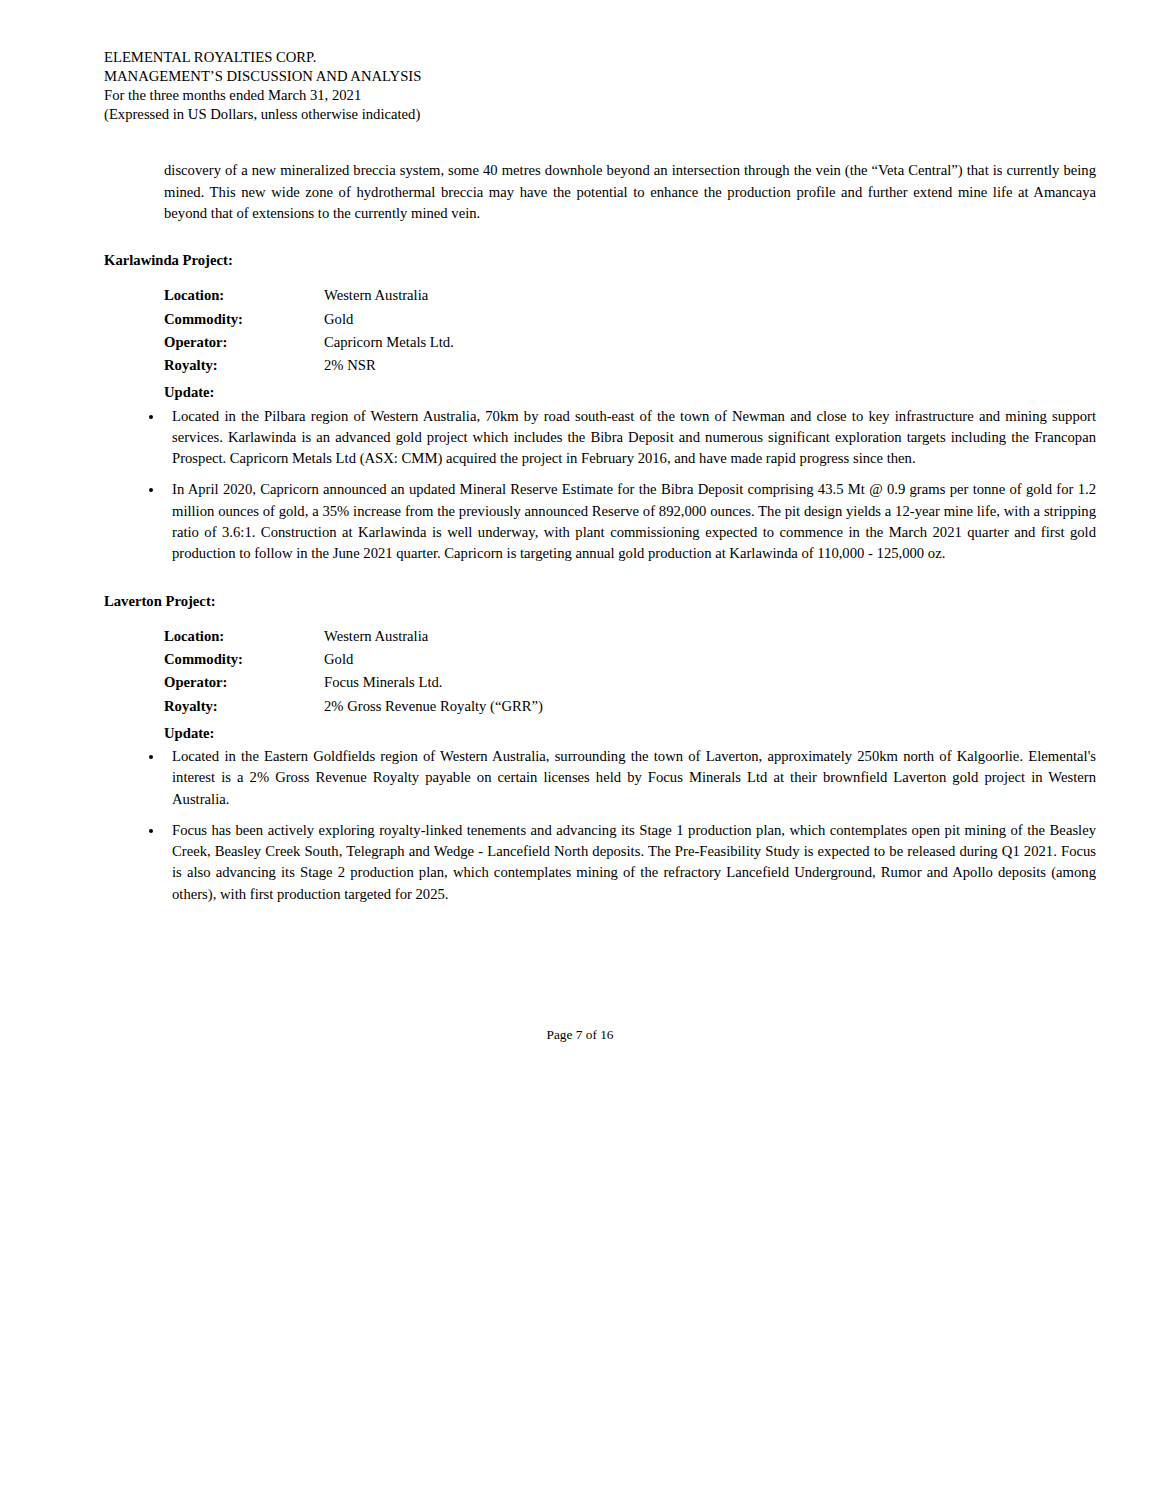ELEMENTAL ROYALTIES CORP.
MANAGEMENT’S DISCUSSION AND ANALYSIS
For the three months ended March 31, 2021
(Expressed in US Dollars, unless otherwise indicated)
discovery of a new mineralized breccia system, some 40 metres downhole beyond an intersection through the vein (the “Veta Central”) that is currently being mined. This new wide zone of hydrothermal breccia may have the potential to enhance the production profile and further extend mine life at Amancaya beyond that of extensions to the currently mined vein.
Karlawinda Project:
| Location: | Western Australia |
| Commodity: | Gold |
| Operator: | Capricorn Metals Ltd. |
| Royalty: | 2% NSR |
Update:
Located in the Pilbara region of Western Australia, 70km by road south-east of the town of Newman and close to key infrastructure and mining support services. Karlawinda is an advanced gold project which includes the Bibra Deposit and numerous significant exploration targets including the Francopan Prospect. Capricorn Metals Ltd (ASX: CMM) acquired the project in February 2016, and have made rapid progress since then.
In April 2020, Capricorn announced an updated Mineral Reserve Estimate for the Bibra Deposit comprising 43.5 Mt @ 0.9 grams per tonne of gold for 1.2 million ounces of gold, a 35% increase from the previously announced Reserve of 892,000 ounces. The pit design yields a 12-year mine life, with a stripping ratio of 3.6:1. Construction at Karlawinda is well underway, with plant commissioning expected to commence in the March 2021 quarter and first gold production to follow in the June 2021 quarter. Capricorn is targeting annual gold production at Karlawinda of 110,000 - 125,000 oz.
Laverton Project:
| Location: | Western Australia |
| Commodity: | Gold |
| Operator: | Focus Minerals Ltd. |
| Royalty: | 2% Gross Revenue Royalty (“GRR”) |
Update:
Located in the Eastern Goldfields region of Western Australia, surrounding the town of Laverton, approximately 250km north of Kalgoorlie. Elemental's interest is a 2% Gross Revenue Royalty payable on certain licenses held by Focus Minerals Ltd at their brownfield Laverton gold project in Western Australia.
Focus has been actively exploring royalty-linked tenements and advancing its Stage 1 production plan, which contemplates open pit mining of the Beasley Creek, Beasley Creek South, Telegraph and Wedge - Lancefield North deposits. The Pre-Feasibility Study is expected to be released during Q1 2021. Focus is also advancing its Stage 2 production plan, which contemplates mining of the refractory Lancefield Underground, Rumor and Apollo deposits (among others), with first production targeted for 2025.
Page 7 of 16